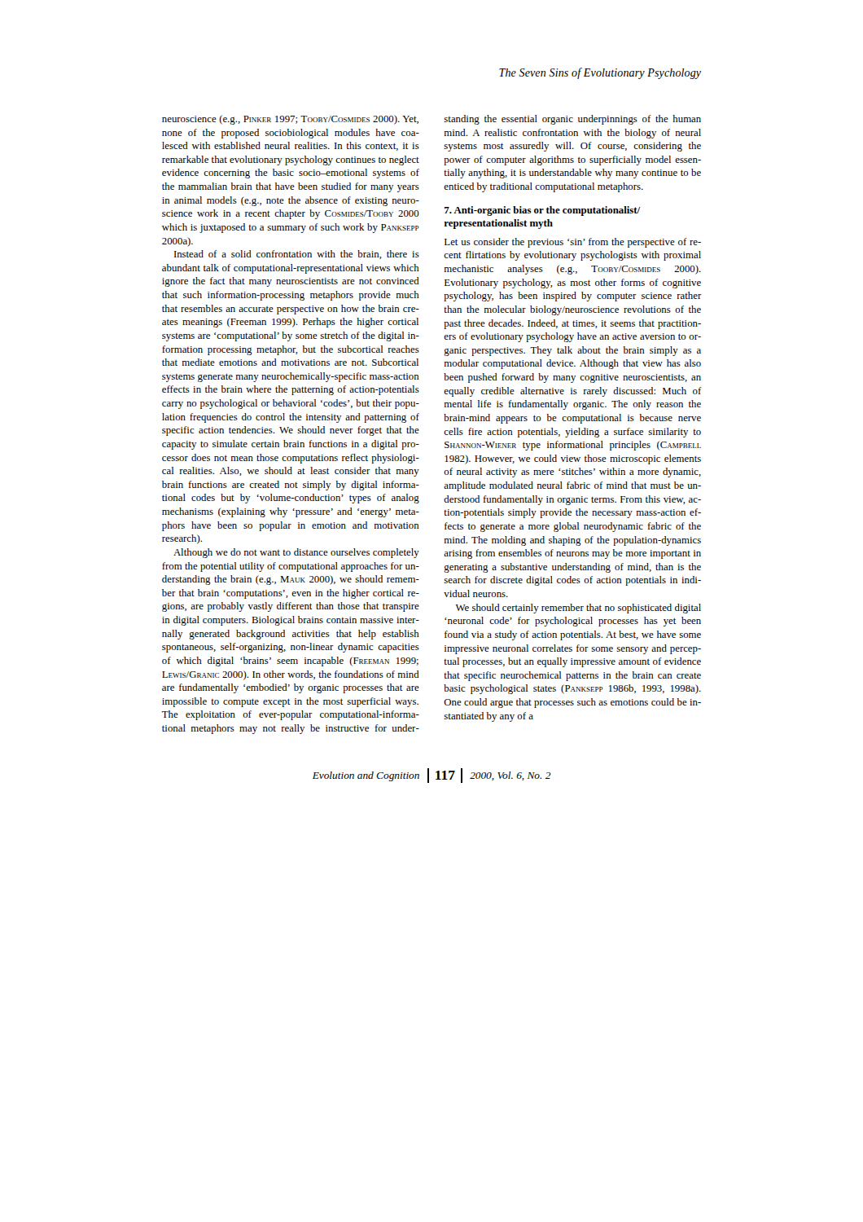The Seven Sins of Evolutionary Psychology
neuroscience (e.g., Pinker 1997; Tooby/Cosmides 2000). Yet, none of the proposed sociobiological modules have coalesced with established neural realities. In this context, it is remarkable that evolutionary psychology continues to neglect evidence concerning the basic socio–emotional systems of the mammalian brain that have been studied for many years in animal models (e.g., note the absence of existing neuroscience work in a recent chapter by Cosmides/Tooby 2000 which is juxtaposed to a summary of such work by Panksepp 2000a).
Instead of a solid confrontation with the brain, there is abundant talk of computational-representational views which ignore the fact that many neuroscientists are not convinced that such information-processing metaphors provide much that resembles an accurate perspective on how the brain creates meanings (Freeman 1999). Perhaps the higher cortical systems are ‘computational’ by some stretch of the digital information processing metaphor, but the subcortical reaches that mediate emotions and motivations are not. Subcortical systems generate many neurochemically-specific mass-action effects in the brain where the patterning of action-potentials carry no psychological or behavioral ‘codes’, but their population frequencies do control the intensity and patterning of specific action tendencies. We should never forget that the capacity to simulate certain brain functions in a digital processor does not mean those computations reflect physiological realities. Also, we should at least consider that many brain functions are created not simply by digital informational codes but by ‘volume-conduction’ types of analog mechanisms (explaining why ‘pressure’ and ‘energy’ metaphors have been so popular in emotion and motivation research).
Although we do not want to distance ourselves completely from the potential utility of computational approaches for understanding the brain (e.g., Mauk 2000), we should remember that brain ‘computations’, even in the higher cortical regions, are probably vastly different than those that transpire in digital computers. Biological brains contain massive internally generated background activities that help establish spontaneous, self-organizing, non-linear dynamic capacities of which digital ‘brains’ seem incapable (Freeman 1999; Lewis/Granic 2000). In other words, the foundations of mind are fundamentally ‘embodied’ by organic processes that are impossible to compute except in the most superficial ways. The exploitation of ever-popular computational-informational metaphors may not really be instructive for understanding the essential organic underpinnings of the human mind. A realistic confrontation with the biology of neural systems most assuredly will. Of course, considering the power of computer algorithms to superficially model essentially anything, it is understandable why many continue to be enticed by traditional computational metaphors.
7. Anti-organic bias or the computationalist/
representationalist myth
Let us consider the previous ‘sin’ from the perspective of recent flirtations by evolutionary psychologists with proximal mechanistic analyses (e.g., Tooby/Cosmides 2000). Evolutionary psychology, as most other forms of cognitive psychology, has been inspired by computer science rather than the molecular biology/neuroscience revolutions of the past three decades. Indeed, at times, it seems that practitioners of evolutionary psychology have an active aversion to organic perspectives. They talk about the brain simply as a modular computational device. Although that view has also been pushed forward by many cognitive neuroscientists, an equally credible alternative is rarely discussed: Much of mental life is fundamentally organic. The only reason the brain-mind appears to be computational is because nerve cells fire action potentials, yielding a surface similarity to Shannon-Wiener type informational principles (Campbell 1982). However, we could view those microscopic elements of neural activity as mere ‘stitches’ within a more dynamic, amplitude modulated neural fabric of mind that must be understood fundamentally in organic terms. From this view, action-potentials simply provide the necessary mass-action effects to generate a more global neurodynamic fabric of the mind. The molding and shaping of the population-dynamics arising from ensembles of neurons may be more important in generating a substantive understanding of mind, than is the search for discrete digital codes of action potentials in individual neurons.
We should certainly remember that no sophisticated digital ‘neuronal code’ for psychological processes has yet been found via a study of action potentials. At best, we have some impressive neuronal correlates for some sensory and perceptual processes, but an equally impressive amount of evidence that specific neurochemical patterns in the brain can create basic psychological states (Panksepp 1986b, 1993, 1998a). One could argue that processes such as emotions could be instantiated by any of a
Evolution and Cognition 117 2000, Vol. 6, No. 2